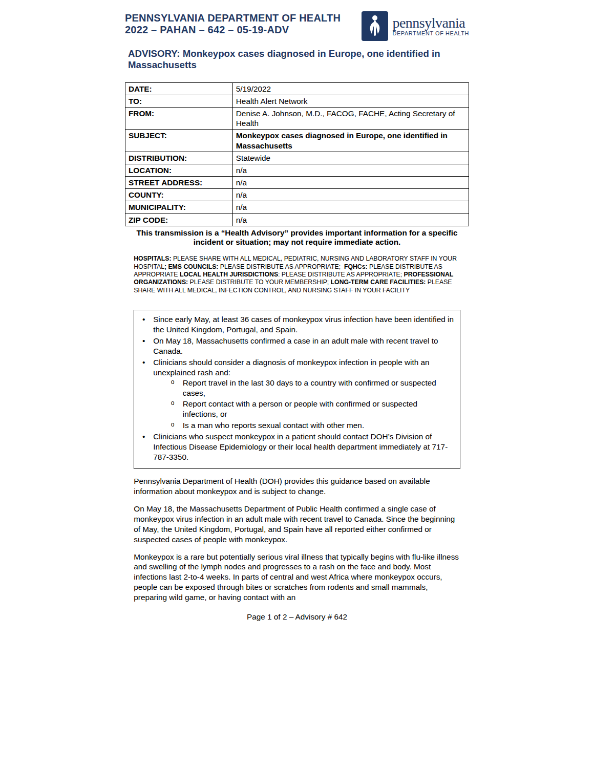PENNSYLVANIA DEPARTMENT OF HEALTH
2022 – PAHAN – 642 – 05-19-ADV
pennsylvania DEPARTMENT OF HEALTH
ADVISORY: Monkeypox cases diagnosed in Europe, one identified in Massachusetts
| DATE: | 5/19/2022 |
| TO: | Health Alert Network |
| FROM: | Denise A. Johnson, M.D., FACOG, FACHE, Acting Secretary of Health |
| SUBJECT: | Monkeypox cases diagnosed in Europe, one identified in Massachusetts |
| DISTRIBUTION: | Statewide |
| LOCATION: | n/a |
| STREET ADDRESS: | n/a |
| COUNTY: | n/a |
| MUNICIPALITY: | n/a |
| ZIP CODE: | n/a |
This transmission is a “Health Advisory” provides important information for a specific incident or situation; may not require immediate action.
HOSPITALS: PLEASE SHARE WITH ALL MEDICAL, PEDIATRIC, NURSING AND LABORATORY STAFF IN YOUR HOSPITAL; EMS COUNCILS: PLEASE DISTRIBUTE AS APPROPRIATE; FQHCs: PLEASE DISTRIBUTE AS APPROPRIATE LOCAL HEALTH JURISDICTIONS: PLEASE DISTRIBUTE AS APPROPRIATE; PROFESSIONAL ORGANIZATIONS: PLEASE DISTRIBUTE TO YOUR MEMBERSHIP; LONG-TERM CARE FACILITIES: PLEASE SHARE WITH ALL MEDICAL, INFECTION CONTROL, AND NURSING STAFF IN YOUR FACILITY
Since early May, at least 36 cases of monkeypox virus infection have been identified in the United Kingdom, Portugal, and Spain.
On May 18, Massachusetts confirmed a case in an adult male with recent travel to Canada.
Clinicians should consider a diagnosis of monkeypox infection in people with an unexplained rash and:
Report travel in the last 30 days to a country with confirmed or suspected cases,
Report contact with a person or people with confirmed or suspected infections, or
Is a man who reports sexual contact with other men.
Clinicians who suspect monkeypox in a patient should contact DOH’s Division of Infectious Disease Epidemiology or their local health department immediately at 717-787-3350.
Pennsylvania Department of Health (DOH) provides this guidance based on available information about monkeypox and is subject to change.
On May 18, the Massachusetts Department of Public Health confirmed a single case of monkeypox virus infection in an adult male with recent travel to Canada. Since the beginning of May, the United Kingdom, Portugal, and Spain have all reported either confirmed or suspected cases of people with monkeypox.
Monkeypox is a rare but potentially serious viral illness that typically begins with flu-like illness and swelling of the lymph nodes and progresses to a rash on the face and body. Most infections last 2-to-4 weeks. In parts of central and west Africa where monkeypox occurs, people can be exposed through bites or scratches from rodents and small mammals, preparing wild game, or having contact with an
Page 1 of 2 – Advisory # 642